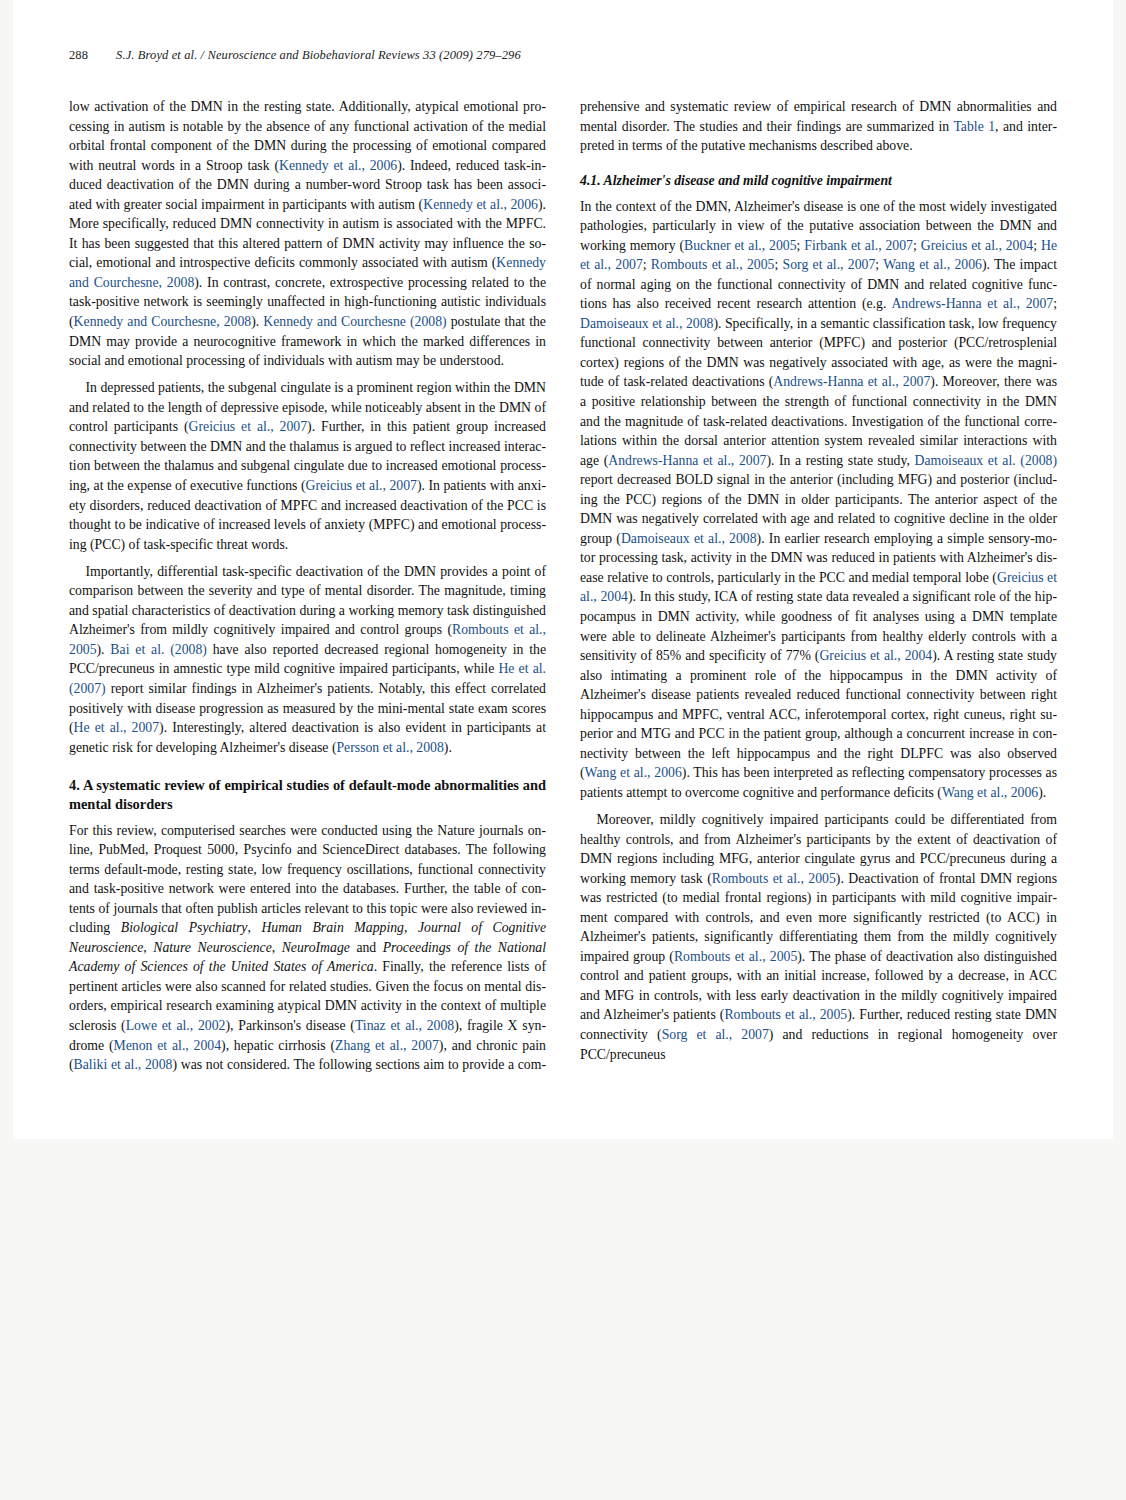288 S.J. Broyd et al. / Neuroscience and Biobehavioral Reviews 33 (2009) 279–296
low activation of the DMN in the resting state. Additionally, atypical emotional processing in autism is notable by the absence of any functional activation of the medial orbital frontal component of the DMN during the processing of emotional compared with neutral words in a Stroop task (Kennedy et al., 2006). Indeed, reduced task-induced deactivation of the DMN during a number-word Stroop task has been associated with greater social impairment in participants with autism (Kennedy et al., 2006). More specifically, reduced DMN connectivity in autism is associated with the MPFC. It has been suggested that this altered pattern of DMN activity may influence the social, emotional and introspective deficits commonly associated with autism (Kennedy and Courchesne, 2008). In contrast, concrete, extrospective processing related to the task-positive network is seemingly unaffected in high-functioning autistic individuals (Kennedy and Courchesne, 2008). Kennedy and Courchesne (2008) postulate that the DMN may provide a neurocognitive framework in which the marked differences in social and emotional processing of individuals with autism may be understood.
In depressed patients, the subgenal cingulate is a prominent region within the DMN and related to the length of depressive episode, while noticeably absent in the DMN of control participants (Greicius et al., 2007). Further, in this patient group increased connectivity between the DMN and the thalamus is argued to reflect increased interaction between the thalamus and subgenal cingulate due to increased emotional processing, at the expense of executive functions (Greicius et al., 2007). In patients with anxiety disorders, reduced deactivation of MPFC and increased deactivation of the PCC is thought to be indicative of increased levels of anxiety (MPFC) and emotional processing (PCC) of task-specific threat words.
Importantly, differential task-specific deactivation of the DMN provides a point of comparison between the severity and type of mental disorder. The magnitude, timing and spatial characteristics of deactivation during a working memory task distinguished Alzheimer's from mildly cognitively impaired and control groups (Rombouts et al., 2005). Bai et al. (2008) have also reported decreased regional homogeneity in the PCC/precuneus in amnestic type mild cognitive impaired participants, while He et al. (2007) report similar findings in Alzheimer's patients. Notably, this effect correlated positively with disease progression as measured by the mini-mental state exam scores (He et al., 2007). Interestingly, altered deactivation is also evident in participants at genetic risk for developing Alzheimer's disease (Persson et al., 2008).
4. A systematic review of empirical studies of default-mode abnormalities and mental disorders
For this review, computerised searches were conducted using the Nature journals online, PubMed, Proquest 5000, Psycinfo and ScienceDirect databases. The following terms default-mode, resting state, low frequency oscillations, functional connectivity and task-positive network were entered into the databases. Further, the table of contents of journals that often publish articles relevant to this topic were also reviewed including Biological Psychiatry, Human Brain Mapping, Journal of Cognitive Neuroscience, Nature Neuroscience, NeuroImage and Proceedings of the National Academy of Sciences of the United States of America. Finally, the reference lists of pertinent articles were also scanned for related studies. Given the focus on mental disorders, empirical research examining atypical DMN activity in the context of multiple sclerosis (Lowe et al., 2002), Parkinson's disease (Tinaz et al., 2008), fragile X syndrome (Menon et al., 2004), hepatic cirrhosis (Zhang et al., 2007), and chronic pain (Baliki et al., 2008) was not considered. The following sections aim to provide a comprehensive and systematic review of empirical research of DMN abnormalities and mental disorder. The studies and their findings are summarized in Table 1, and interpreted in terms of the putative mechanisms described above.
4.1. Alzheimer's disease and mild cognitive impairment
In the context of the DMN, Alzheimer's disease is one of the most widely investigated pathologies, particularly in view of the putative association between the DMN and working memory (Buckner et al., 2005; Firbank et al., 2007; Greicius et al., 2004; He et al., 2007; Rombouts et al., 2005; Sorg et al., 2007; Wang et al., 2006). The impact of normal aging on the functional connectivity of DMN and related cognitive functions has also received recent research attention (e.g. Andrews-Hanna et al., 2007; Damoiseaux et al., 2008). Specifically, in a semantic classification task, low frequency functional connectivity between anterior (MPFC) and posterior (PCC/retrosplenial cortex) regions of the DMN was negatively associated with age, as were the magnitude of task-related deactivations (Andrews-Hanna et al., 2007). Moreover, there was a positive relationship between the strength of functional connectivity in the DMN and the magnitude of task-related deactivations. Investigation of the functional correlations within the dorsal anterior attention system revealed similar interactions with age (Andrews-Hanna et al., 2007). In a resting state study, Damoiseaux et al. (2008) report decreased BOLD signal in the anterior (including MFG) and posterior (including the PCC) regions of the DMN in older participants. The anterior aspect of the DMN was negatively correlated with age and related to cognitive decline in the older group (Damoiseaux et al., 2008). In earlier research employing a simple sensory-motor processing task, activity in the DMN was reduced in patients with Alzheimer's disease relative to controls, particularly in the PCC and medial temporal lobe (Greicius et al., 2004). In this study, ICA of resting state data revealed a significant role of the hippocampus in DMN activity, while goodness of fit analyses using a DMN template were able to delineate Alzheimer's participants from healthy elderly controls with a sensitivity of 85% and specificity of 77% (Greicius et al., 2004). A resting state study also intimating a prominent role of the hippocampus in the DMN activity of Alzheimer's disease patients revealed reduced functional connectivity between right hippocampus and MPFC, ventral ACC, inferotemporal cortex, right cuneus, right superior and MTG and PCC in the patient group, although a concurrent increase in connectivity between the left hippocampus and the right DLPFC was also observed (Wang et al., 2006). This has been interpreted as reflecting compensatory processes as patients attempt to overcome cognitive and performance deficits (Wang et al., 2006).
Moreover, mildly cognitively impaired participants could be differentiated from healthy controls, and from Alzheimer's participants by the extent of deactivation of DMN regions including MFG, anterior cingulate gyrus and PCC/precuneus during a working memory task (Rombouts et al., 2005). Deactivation of frontal DMN regions was restricted (to medial frontal regions) in participants with mild cognitive impairment compared with controls, and even more significantly restricted (to ACC) in Alzheimer's patients, significantly differentiating them from the mildly cognitively impaired group (Rombouts et al., 2005). The phase of deactivation also distinguished control and patient groups, with an initial increase, followed by a decrease, in ACC and MFG in controls, with less early deactivation in the mildly cognitively impaired and Alzheimer's patients (Rombouts et al., 2005). Further, reduced resting state DMN connectivity (Sorg et al., 2007) and reductions in regional homogeneity over PCC/precuneus